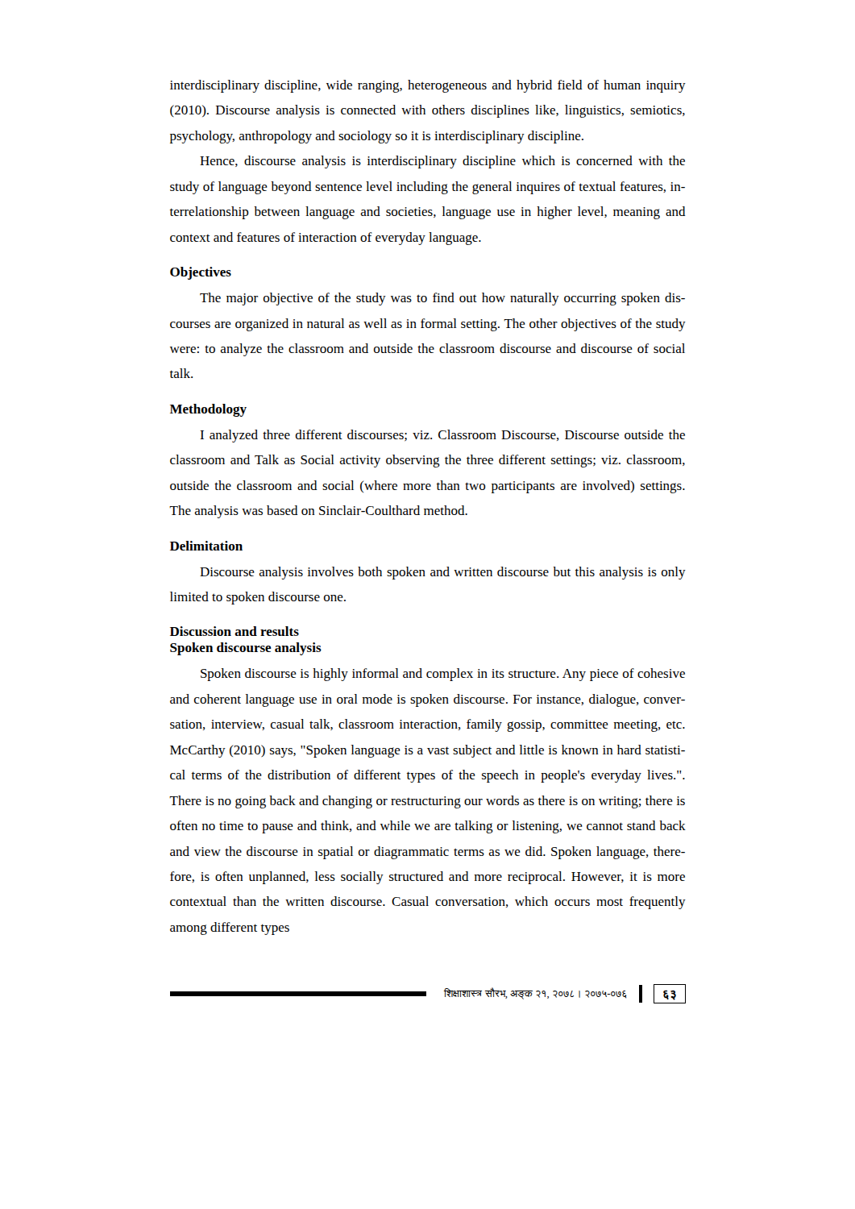interdisciplinary discipline, wide ranging, heterogeneous and hybrid field of human inquiry (2010). Discourse analysis is connected with others disciplines like, linguistics, semiotics, psychology, anthropology and sociology so it is interdisciplinary discipline.
Hence, discourse analysis is interdisciplinary discipline which is concerned with the study of language beyond sentence level including the general inquires of textual features, interrelationship between language and societies, language use in higher level, meaning and context and features of interaction of everyday language.
Objectives
The major objective of the study was to find out how naturally occurring spoken discourses are organized in natural as well as in formal setting. The other objectives of the study were: to analyze the classroom and outside the classroom discourse and discourse of social talk.
Methodology
I analyzed three different discourses; viz. Classroom Discourse, Discourse outside the classroom and Talk as Social activity observing the three different settings; viz. classroom, outside the classroom and social (where more than two participants are involved) settings. The analysis was based on Sinclair-Coulthard method.
Delimitation
Discourse analysis involves both spoken and written discourse but this analysis is only limited to spoken discourse one.
Discussion and results
Spoken discourse analysis
Spoken discourse is highly informal and complex in its structure. Any piece of cohesive and coherent language use in oral mode is spoken discourse. For instance, dialogue, conversation, interview, casual talk, classroom interaction, family gossip, committee meeting, etc. McCarthy (2010) says, "Spoken language is a vast subject and little is known in hard statistical terms of the distribution of different types of the speech in people's everyday lives.". There is no going back and changing or restructuring our words as there is on writing; there is often no time to pause and think, and while we are talking or listening, we cannot stand back and view the discourse in spatial or diagrammatic terms as we did. Spoken language, therefore, is often unplanned, less socially structured and more reciprocal. However, it is more contextual than the written discourse. Casual conversation, which occurs most frequently among different types
शिक्षाशास्त्र सौरभ, अङ्क २१, २०७८। २०७५-०७६
६३